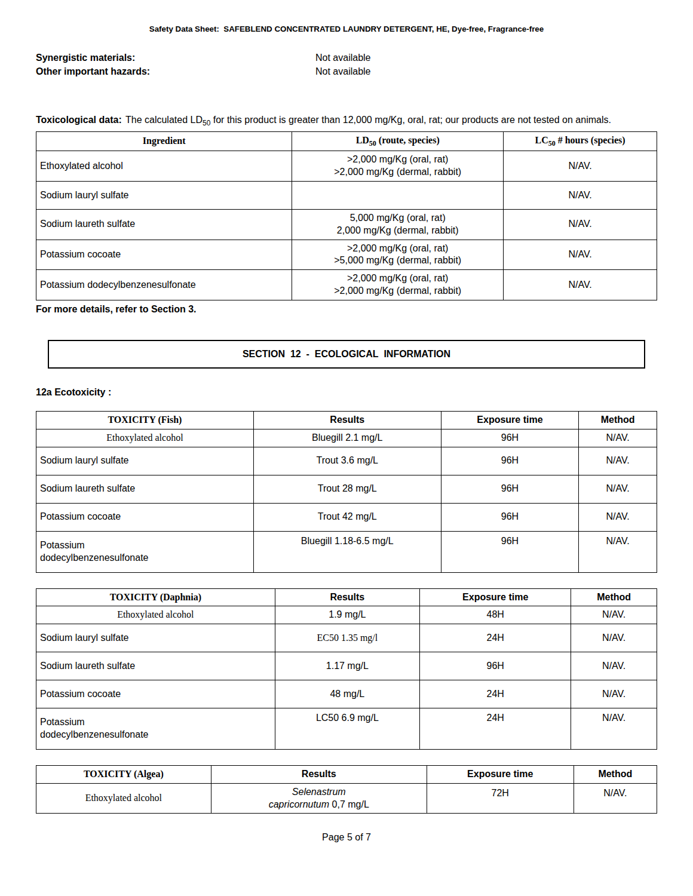Safety Data Sheet: SAFEBLEND CONCENTRATED LAUNDRY DETERGENT, HE, Dye-free, Fragrance-free
Synergistic materials:
Not available
Other important hazards:
Not available
Toxicological data: The calculated LD50 for this product is greater than 12,000 mg/Kg, oral, rat; our products are not tested on animals.
| Ingredient | LD 50 (route, species) | LC 50 # hours (species) |
| --- | --- | --- |
| Ethoxylated alcohol | >2,000 mg/Kg (oral, rat) >2,000 mg/Kg (dermal, rabbit) | N/AV. |
| Sodium lauryl sulfate | | N/AV. |
| Sodium laureth sulfate | 5,000 mg/Kg (oral, rat) 2,000 mg/Kg (dermal, rabbit) | N/AV. |
| Potassium cocoate | >2,000 mg/Kg (oral, rat) >5,000 mg/Kg (dermal, rabbit) | N/AV. |
| Potassium dodecylbenzenesulfonate | >2,000 mg/Kg (oral, rat) >2,000 mg/Kg (dermal, rabbit) | N/AV. |
For more details, refer to Section 3.
SECTION 12 - ECOLOGICAL INFORMATION
12a Ecotoxicity :
| TOXICITY (Fish) | Results | Exposure time | Method |
| --- | --- | --- | --- |
| Ethoxylated alcohol | Bluegill 2.1 mg/L | 96H | N/AV. |
| Sodium lauryl sulfate | Trout 3.6 mg/L | 96H | N/AV. |
| Sodium laureth sulfate | Trout 28 mg/L | 96H | N/AV. |
| Potassium cocoate | Trout 42 mg/L | 96H | N/AV. |
| Potassium dodecylbenzenesulfonate | Bluegill 1.18-6.5 mg/L | 96H | N/AV. |
| TOXICITY (Daphnia) | Results | Exposure time | Method |
| --- | --- | --- | --- |
| Ethoxylated alcohol | 1.9 mg/L | 48H | N/AV. |
| Sodium lauryl sulfate | EC50 1.35 mg/l | 24H | N/AV. |
| Sodium laureth sulfate | 1.17 mg/L | 96H | N/AV. |
| Potassium cocoate | 48 mg/L | 24H | N/AV. |
| Potassium dodecylbenzenesulfonate | LC50 6.9 mg/L | 24H | N/AV. |
| TOXICITY (Algea) | Results | Exposure time | Method |
| --- | --- | --- | --- |
| Ethoxylated alcohol | Selenastrum capricornutum 0,7 mg/L | 72H | N/AV. |
Page 5 of 7